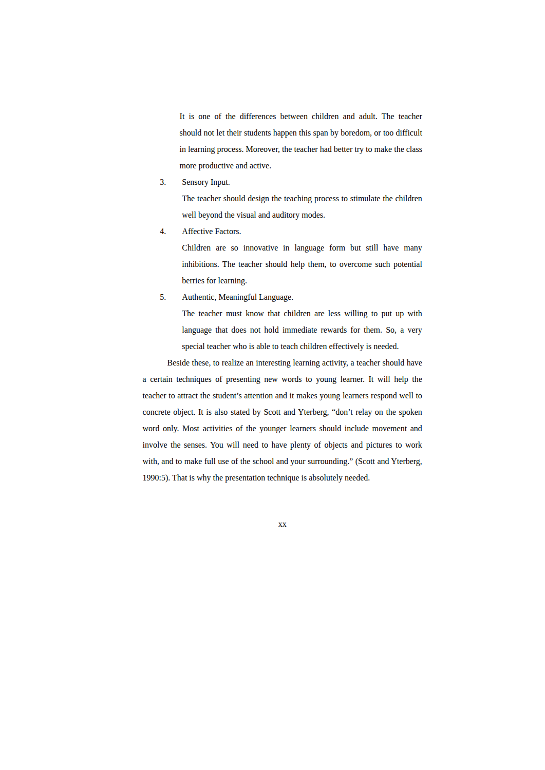It is one of the differences between children and adult. The teacher should not let their students happen this span by boredom, or too difficult in learning process. Moreover, the teacher had better try to make the class more productive and active.
3. Sensory Input. The teacher should design the teaching process to stimulate the children well beyond the visual and auditory modes.
4. Affective Factors. Children are so innovative in language form but still have many inhibitions. The teacher should help them, to overcome such potential berries for learning.
5. Authentic, Meaningful Language. The teacher must know that children are less willing to put up with language that does not hold immediate rewards for them. So, a very special teacher who is able to teach children effectively is needed.
Beside these, to realize an interesting learning activity, a teacher should have a certain techniques of presenting new words to young learner. It will help the teacher to attract the student’s attention and it makes young learners respond well to concrete object. It is also stated by Scott and Yterberg, “don’t relay on the spoken word only. Most activities of the younger learners should include movement and involve the senses. You will need to have plenty of objects and pictures to work with, and to make full use of the school and your surrounding.” (Scott and Yterberg, 1990:5). That is why the presentation technique is absolutely needed.
xx